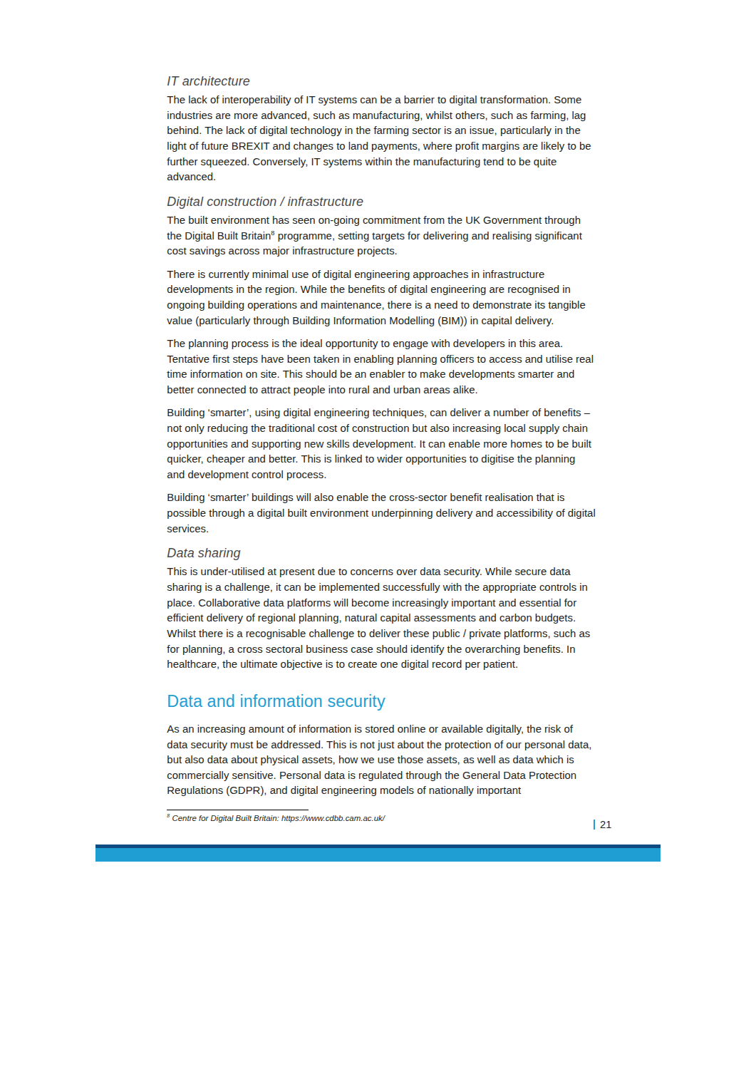IT architecture
The lack of interoperability of IT systems can be a barrier to digital transformation. Some industries are more advanced, such as manufacturing, whilst others, such as farming, lag behind. The lack of digital technology in the farming sector is an issue, particularly in the light of future BREXIT and changes to land payments, where profit margins are likely to be further squeezed. Conversely, IT systems within the manufacturing tend to be quite advanced.
Digital construction / infrastructure
The built environment has seen on-going commitment from the UK Government through the Digital Built Britain8 programme, setting targets for delivering and realising significant cost savings across major infrastructure projects.
There is currently minimal use of digital engineering approaches in infrastructure developments in the region. While the benefits of digital engineering are recognised in ongoing building operations and maintenance, there is a need to demonstrate its tangible value (particularly through Building Information Modelling (BIM)) in capital delivery.
The planning process is the ideal opportunity to engage with developers in this area. Tentative first steps have been taken in enabling planning officers to access and utilise real time information on site. This should be an enabler to make developments smarter and better connected to attract people into rural and urban areas alike.
Building ‘smarter’, using digital engineering techniques, can deliver a number of benefits – not only reducing the traditional cost of construction but also increasing local supply chain opportunities and supporting new skills development. It can enable more homes to be built quicker, cheaper and better. This is linked to wider opportunities to digitise the planning and development control process.
Building ‘smarter’ buildings will also enable the cross-sector benefit realisation that is possible through a digital built environment underpinning delivery and accessibility of digital services.
Data sharing
This is under-utilised at present due to concerns over data security. While secure data sharing is a challenge, it can be implemented successfully with the appropriate controls in place. Collaborative data platforms will become increasingly important and essential for efficient delivery of regional planning, natural capital assessments and carbon budgets. Whilst there is a recognisable challenge to deliver these public / private platforms, such as for planning, a cross sectoral business case should identify the overarching benefits. In healthcare, the ultimate objective is to create one digital record per patient.
Data and information security
As an increasing amount of information is stored online or available digitally, the risk of data security must be addressed. This is not just about the protection of our personal data, but also data about physical assets, how we use those assets, as well as data which is commercially sensitive. Personal data is regulated through the General Data Protection Regulations (GDPR), and digital engineering models of nationally important
8 Centre for Digital Built Britain: https://www.cdbb.cam.ac.uk/
21